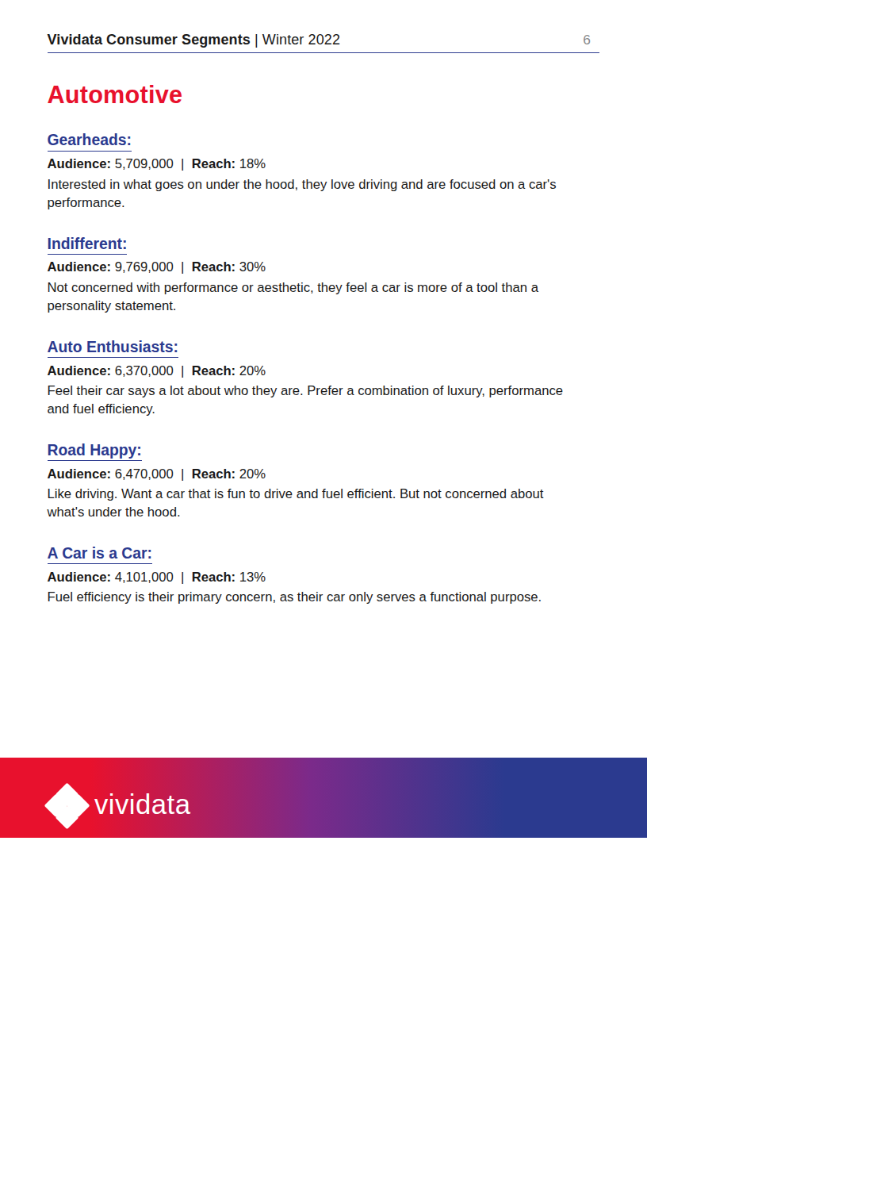Vividata Consumer Segments | Winter 2022
6
Automotive
Gearheads:
Audience: 5,709,000 | Reach: 18%
Interested in what goes on under the hood, they love driving and are focused on a car's performance.
Indifferent:
Audience: 9,769,000 | Reach: 30%
Not concerned with performance or aesthetic, they feel a car is more of a tool than a personality statement.
Auto Enthusiasts:
Audience: 6,370,000 | Reach: 20%
Feel their car says a lot about who they are. Prefer a combination of luxury, performance and fuel efficiency.
Road Happy:
Audience: 6,470,000 | Reach: 20%
Like driving. Want a car that is fun to drive and fuel efficient. But not concerned about what's under the hood.
A Car is a Car:
Audience: 4,101,000 | Reach: 13%
Fuel efficiency is their primary concern, as their car only serves a functional purpose.
vividata